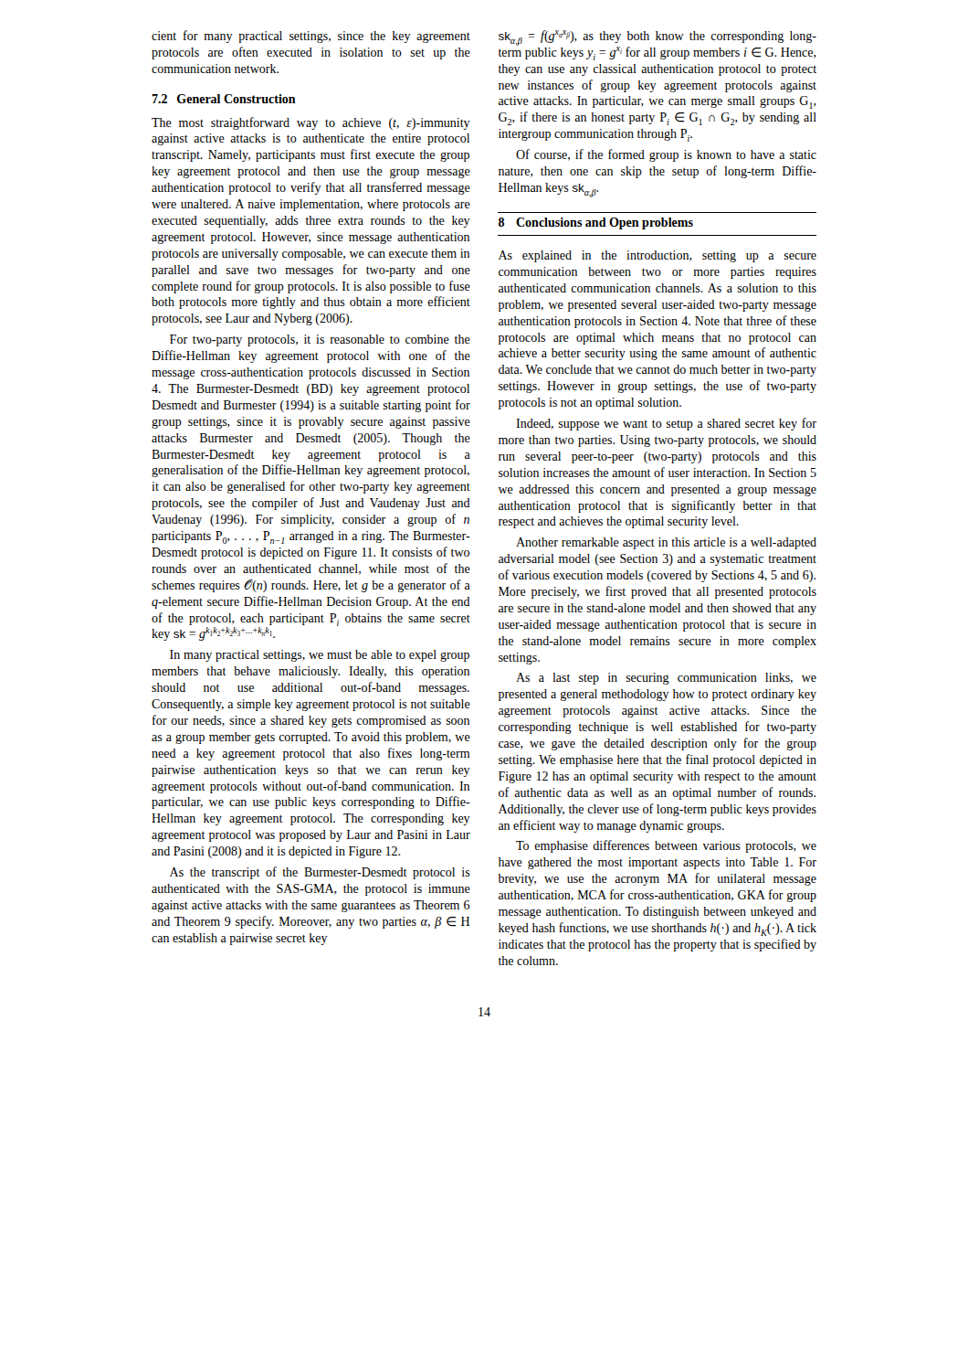cient for many practical settings, since the key agreement protocols are often executed in isolation to set up the communication network.
7.2 General Construction
The most straightforward way to achieve (t, ε)-immunity against active attacks is to authenticate the entire protocol transcript. Namely, participants must first execute the group key agreement protocol and then use the group message authentication protocol to verify that all transferred message were unaltered. A naive implementation, where protocols are executed sequentially, adds three extra rounds to the key agreement protocol. However, since message authentication protocols are universally composable, we can execute them in parallel and save two messages for two-party and one complete round for group protocols. It is also possible to fuse both protocols more tightly and thus obtain a more efficient protocols, see Laur and Nyberg (2006).
For two-party protocols, it is reasonable to combine the Diffie-Hellman key agreement protocol with one of the message cross-authentication protocols discussed in Section 4. The Burmester-Desmedt (BD) key agreement protocol Desmedt and Burmester (1994) is a suitable starting point for group settings, since it is provably secure against passive attacks Burmester and Desmedt (2005). Though the Burmester-Desmedt key agreement protocol is a generalisation of the Diffie-Hellman key agreement protocol, it can also be generalised for other two-party key agreement protocols, see the compiler of Just and Vaudenay Just and Vaudenay (1996). For simplicity, consider a group of n participants P0, . . . , Pn−1 arranged in a ring. The Burmester-Desmedt protocol is depicted on Figure 11. It consists of two rounds over an authenticated channel, while most of the schemes requires 𝒪(n) rounds. Here, let g be a generator of a q-element secure Diffie-Hellman Decision Group. At the end of the protocol, each participant Pi obtains the same secret key sk = gk1k2+k2k3+...+knk1.
In many practical settings, we must be able to expel group members that behave maliciously. Ideally, this operation should not use additional out-of-band messages. Consequently, a simple key agreement protocol is not suitable for our needs, since a shared key gets compromised as soon as a group member gets corrupted. To avoid this problem, we need a key agreement protocol that also fixes long-term pairwise authentication keys so that we can rerun key agreement protocols without out-of-band communication. In particular, we can use public keys corresponding to Diffie-Hellman key agreement protocol. The corresponding key agreement protocol was proposed by Laur and Pasini in Laur and Pasini (2008) and it is depicted in Figure 12.
As the transcript of the Burmester-Desmedt protocol is authenticated with the SAS-GMA, the protocol is immune against active attacks with the same guarantees as Theorem 6 and Theorem 9 specify. Moreover, any two parties α, β ∈ H can establish a pairwise secret key
skα,β = f(gxαxβ), as they both know the corresponding long-term public keys yi = gxi for all group members i ∈ G. Hence, they can use any classical authentication protocol to protect new instances of group key agreement protocols against active attacks. In particular, we can merge small groups G1, G2, if there is an honest party Pi ∈ G1 ∩ G2, by sending all intergroup communication through Pi.
Of course, if the formed group is known to have a static nature, then one can skip the setup of long-term Diffie-Hellman keys skα,β.
8 Conclusions and Open problems
As explained in the introduction, setting up a secure communication between two or more parties requires authenticated communication channels. As a solution to this problem, we presented several user-aided two-party message authentication protocols in Section 4. Note that three of these protocols are optimal which means that no protocol can achieve a better security using the same amount of authentic data. We conclude that we cannot do much better in two-party settings. However in group settings, the use of two-party protocols is not an optimal solution.
Indeed, suppose we want to setup a shared secret key for more than two parties. Using two-party protocols, we should run several peer-to-peer (two-party) protocols and this solution increases the amount of user interaction. In Section 5 we addressed this concern and presented a group message authentication protocol that is significantly better in that respect and achieves the optimal security level.
Another remarkable aspect in this article is a well-adapted adversarial model (see Section 3) and a systematic treatment of various execution models (covered by Sections 4, 5 and 6). More precisely, we first proved that all presented protocols are secure in the stand-alone model and then showed that any user-aided message authentication protocol that is secure in the stand-alone model remains secure in more complex settings.
As a last step in securing communication links, we presented a general methodology how to protect ordinary key agreement protocols against active attacks. Since the corresponding technique is well established for two-party case, we gave the detailed description only for the group setting. We emphasise here that the final protocol depicted in Figure 12 has an optimal security with respect to the amount of authentic data as well as an optimal number of rounds. Additionally, the clever use of long-term public keys provides an efficient way to manage dynamic groups.
To emphasise differences between various protocols, we have gathered the most important aspects into Table 1. For brevity, we use the acronym MA for unilateral message authentication, MCA for cross-authentication, GKA for group message authentication. To distinguish between unkeyed and keyed hash functions, we use shorthands h(·) and hK(·). A tick indicates that the protocol has the property that is specified by the column.
14